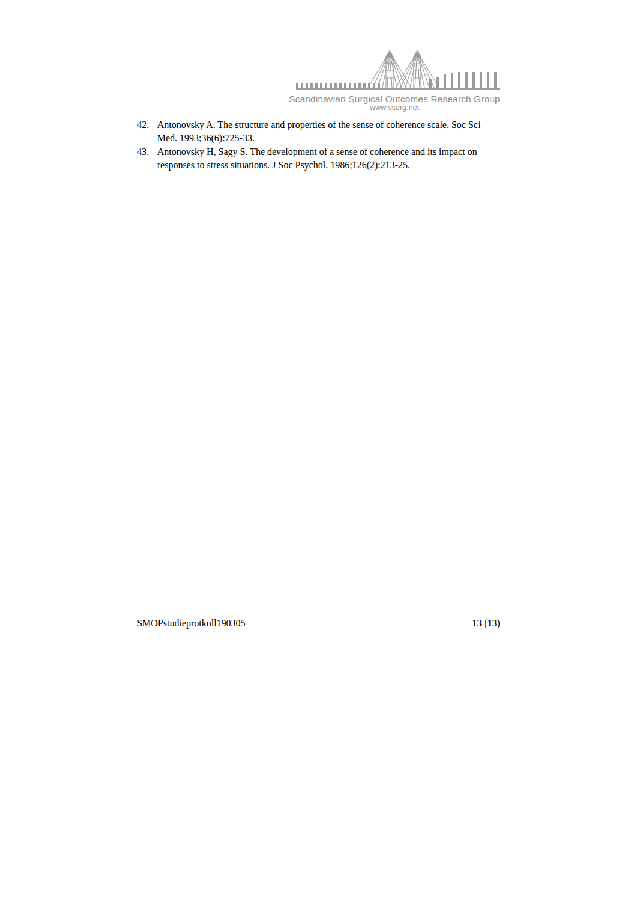Scandinavian Surgical Outcomes Research Group
www.ssorg.net
42. Antonovsky A. The structure and properties of the sense of coherence scale. Soc Sci Med. 1993;36(6):725-33.
43. Antonovsky H, Sagy S. The development of a sense of coherence and its impact on responses to stress situations. J Soc Psychol. 1986;126(2):213-25.
SMOPstudieprotkoll190305 13 (13)